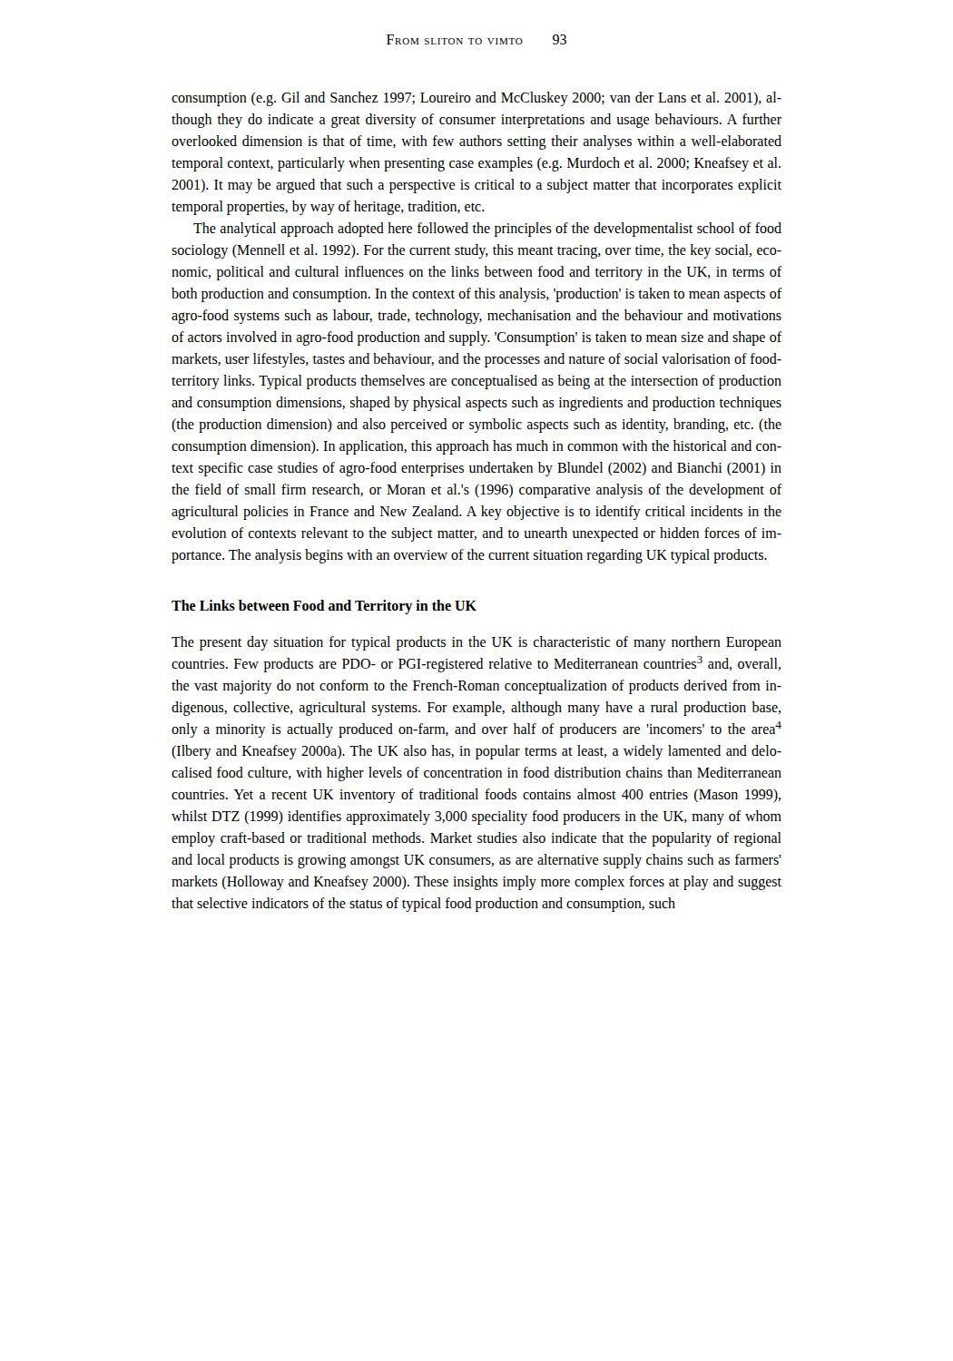From sliton to vimto 93
consumption (e.g. Gil and Sanchez 1997; Loureiro and McCluskey 2000; van der Lans et al. 2001), although they do indicate a great diversity of consumer interpretations and usage behaviours. A further overlooked dimension is that of time, with few authors setting their analyses within a well-elaborated temporal context, particularly when presenting case examples (e.g. Murdoch et al. 2000; Kneafsey et al. 2001). It may be argued that such a perspective is critical to a subject matter that incorporates explicit temporal properties, by way of heritage, tradition, etc.
The analytical approach adopted here followed the principles of the developmentalist school of food sociology (Mennell et al. 1992). For the current study, this meant tracing, over time, the key social, economic, political and cultural influences on the links between food and territory in the UK, in terms of both production and consumption. In the context of this analysis, 'production' is taken to mean aspects of agro-food systems such as labour, trade, technology, mechanisation and the behaviour and motivations of actors involved in agro-food production and supply. 'Consumption' is taken to mean size and shape of markets, user lifestyles, tastes and behaviour, and the processes and nature of social valorisation of food-territory links. Typical products themselves are conceptualised as being at the intersection of production and consumption dimensions, shaped by physical aspects such as ingredients and production techniques (the production dimension) and also perceived or symbolic aspects such as identity, branding, etc. (the consumption dimension). In application, this approach has much in common with the historical and context specific case studies of agro-food enterprises undertaken by Blundel (2002) and Bianchi (2001) in the field of small firm research, or Moran et al.'s (1996) comparative analysis of the development of agricultural policies in France and New Zealand. A key objective is to identify critical incidents in the evolution of contexts relevant to the subject matter, and to unearth unexpected or hidden forces of importance. The analysis begins with an overview of the current situation regarding UK typical products.
The Links between Food and Territory in the UK
The present day situation for typical products in the UK is characteristic of many northern European countries. Few products are PDO- or PGI-registered relative to Mediterranean countries3 and, overall, the vast majority do not conform to the French-Roman conceptualization of products derived from indigenous, collective, agricultural systems. For example, although many have a rural production base, only a minority is actually produced on-farm, and over half of producers are 'incomers' to the area4 (Ilbery and Kneafsey 2000a). The UK also has, in popular terms at least, a widely lamented and delocalised food culture, with higher levels of concentration in food distribution chains than Mediterranean countries. Yet a recent UK inventory of traditional foods contains almost 400 entries (Mason 1999), whilst DTZ (1999) identifies approximately 3,000 speciality food producers in the UK, many of whom employ craft-based or traditional methods. Market studies also indicate that the popularity of regional and local products is growing amongst UK consumers, as are alternative supply chains such as farmers' markets (Holloway and Kneafsey 2000). These insights imply more complex forces at play and suggest that selective indicators of the status of typical food production and consumption, such